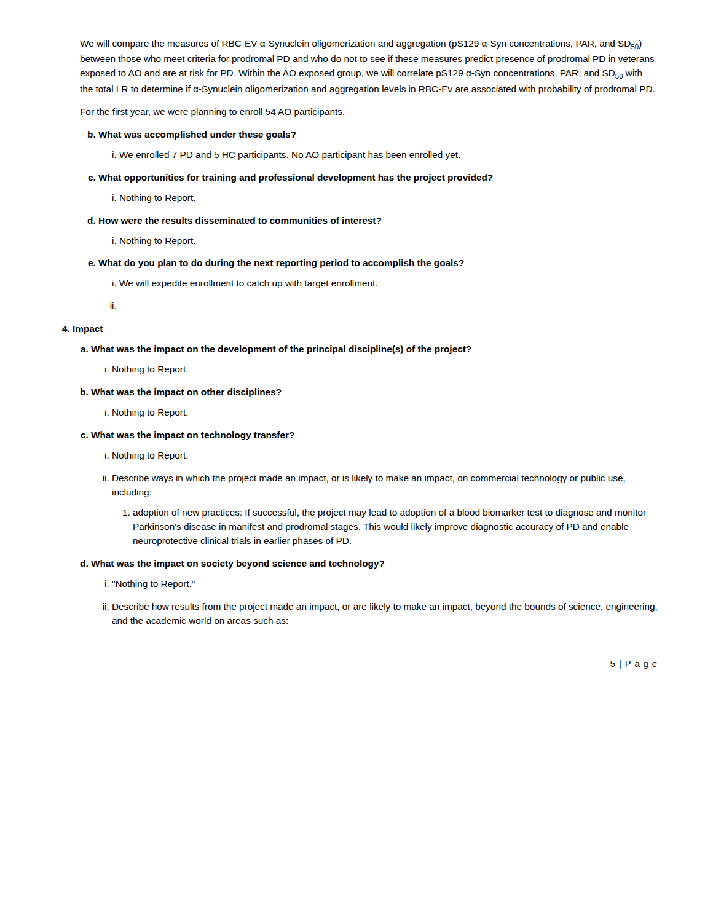We will compare the measures of RBC-EV α-Synuclein oligomerization and aggregation (pS129 α-Syn concentrations, PAR, and SD50) between those who meet criteria for prodromal PD and who do not to see if these measures predict presence of prodromal PD in veterans exposed to AO and are at risk for PD. Within the AO exposed group, we will correlate pS129 α-Syn concentrations, PAR, and SD50 with the total LR to determine if α-Synuclein oligomerization and aggregation levels in RBC-Ev are associated with probability of prodromal PD.
For the first year, we were planning to enroll 54 AO participants.
What was accomplished under these goals?
We enrolled 7 PD and 5 HC participants. No AO participant has been enrolled yet.
What opportunities for training and professional development has the project provided?
Nothing to Report.
How were the results disseminated to communities of interest?
Nothing to Report.
What do you plan to do during the next reporting period to accomplish the goals?
We will expedite enrollment to catch up with target enrollment.
Impact
What was the impact on the development of the principal discipline(s) of the project?
Nothing to Report.
What was the impact on other disciplines?
Nothing to Report.
What was the impact on technology transfer?
Nothing to Report.
Describe ways in which the project made an impact, or is likely to make an impact, on commercial technology or public use, including:
adoption of new practices: If successful, the project may lead to adoption of a blood biomarker test to diagnose and monitor Parkinson's disease in manifest and prodromal stages. This would likely improve diagnostic accuracy of PD and enable neuroprotective clinical trials in earlier phases of PD.
What was the impact on society beyond science and technology?
"Nothing to Report."
Describe how results from the project made an impact, or are likely to make an impact, beyond the bounds of science, engineering, and the academic world on areas such as:
5 | P a g e